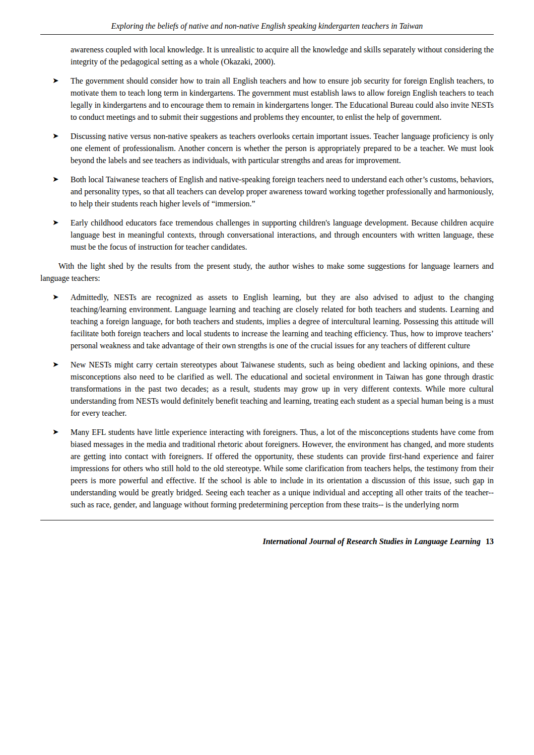Exploring the beliefs of native and non-native English speaking kindergarten teachers in Taiwan
awareness coupled with local knowledge. It is unrealistic to acquire all the knowledge and skills separately without considering the integrity of the pedagogical setting as a whole (Okazaki, 2000).
The government should consider how to train all English teachers and how to ensure job security for foreign English teachers, to motivate them to teach long term in kindergartens. The government must establish laws to allow foreign English teachers to teach legally in kindergartens and to encourage them to remain in kindergartens longer. The Educational Bureau could also invite NESTs to conduct meetings and to submit their suggestions and problems they encounter, to enlist the help of government.
Discussing native versus non-native speakers as teachers overlooks certain important issues. Teacher language proficiency is only one element of professionalism. Another concern is whether the person is appropriately prepared to be a teacher. We must look beyond the labels and see teachers as individuals, with particular strengths and areas for improvement.
Both local Taiwanese teachers of English and native-speaking foreign teachers need to understand each other’s customs, behaviors, and personality types, so that all teachers can develop proper awareness toward working together professionally and harmoniously, to help their students reach higher levels of “immersion.”
Early childhood educators face tremendous challenges in supporting children's language development. Because children acquire language best in meaningful contexts, through conversational interactions, and through encounters with written language, these must be the focus of instruction for teacher candidates.
With the light shed by the results from the present study, the author wishes to make some suggestions for language learners and language teachers:
Admittedly, NESTs are recognized as assets to English learning, but they are also advised to adjust to the changing teaching/learning environment. Language learning and teaching are closely related for both teachers and students. Learning and teaching a foreign language, for both teachers and students, implies a degree of intercultural learning. Possessing this attitude will facilitate both foreign teachers and local students to increase the learning and teaching efficiency. Thus, how to improve teachers’ personal weakness and take advantage of their own strengths is one of the crucial issues for any teachers of different culture
New NESTs might carry certain stereotypes about Taiwanese students, such as being obedient and lacking opinions, and these misconceptions also need to be clarified as well. The educational and societal environment in Taiwan has gone through drastic transformations in the past two decades; as a result, students may grow up in very different contexts. While more cultural understanding from NESTs would definitely benefit teaching and learning, treating each student as a special human being is a must for every teacher.
Many EFL students have little experience interacting with foreigners. Thus, a lot of the misconceptions students have come from biased messages in the media and traditional rhetoric about foreigners. However, the environment has changed, and more students are getting into contact with foreigners. If offered the opportunity, these students can provide first-hand experience and fairer impressions for others who still hold to the old stereotype. While some clarification from teachers helps, the testimony from their peers is more powerful and effective. If the school is able to include in its orientation a discussion of this issue, such gap in understanding would be greatly bridged. Seeing each teacher as a unique individual and accepting all other traits of the teacher-- such as race, gender, and language without forming predetermining perception from these traits-- is the underlying norm
International Journal of Research Studies in Language Learning 13